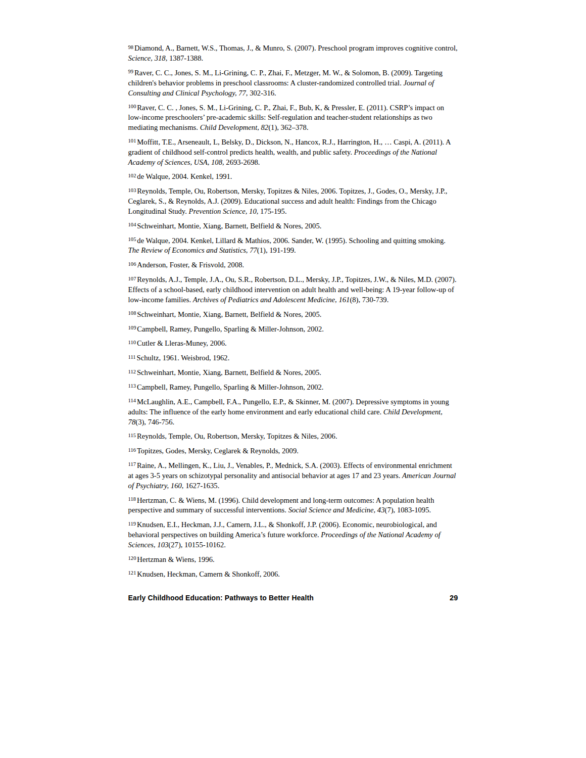98Diamond, A., Barnett, W.S., Thomas, J., & Munro, S. (2007). Preschool program improves cognitive control, Science, 318, 1387-1388.
99Raver, C. C., Jones, S. M., Li-Grining, C. P., Zhai, F., Metzger, M. W., & Solomon, B. (2009). Targeting children's behavior problems in preschool classrooms: A cluster-randomized controlled trial. Journal of Consulting and Clinical Psychology, 77, 302-316.
100Raver, C. C. , Jones, S. M., Li-Grining, C. P., Zhai, F., Bub, K, & Pressler, E. (2011). CSRP’s impact on low-income preschoolers’ pre-academic skills: Self-regulation and teacher-student relationships as two mediating mechanisms. Child Development, 82(1), 362–378.
101Moffitt, T.E., Arseneault, L, Belsky, D., Dickson, N., Hancox, R.J., Harrington, H., … Caspi, A. (2011). A gradient of childhood self-control predicts health, wealth, and public safety. Proceedings of the National Academy of Sciences, USA, 108, 2693-2698.
102de Walque, 2004. Kenkel, 1991.
103Reynolds, Temple, Ou, Robertson, Mersky, Topitzes & Niles, 2006. Topitzes, J., Godes, O., Mersky, J.P., Ceglarek, S., & Reynolds, A.J. (2009). Educational success and adult health: Findings from the Chicago Longitudinal Study. Prevention Science, 10, 175-195.
104Schweinhart, Montie, Xiang, Barnett, Belfield & Nores, 2005.
105de Walque, 2004. Kenkel, Lillard & Mathios, 2006. Sander, W. (1995). Schooling and quitting smoking. The Review of Economics and Statistics, 77(1), 191-199.
106Anderson, Foster, & Frisvold, 2008.
107Reynolds, A.J., Temple, J.A., Ou, S.R., Robertson, D.L., Mersky, J.P., Topitzes, J.W., & Niles, M.D. (2007). Effects of a school-based, early childhood intervention on adult health and well-being: A 19-year follow-up of low-income families. Archives of Pediatrics and Adolescent Medicine, 161(8), 730-739.
108Schweinhart, Montie, Xiang, Barnett, Belfield & Nores, 2005.
109Campbell, Ramey, Pungello, Sparling & Miller-Johnson, 2002.
110Cutler & Lleras-Muney, 2006.
111Schultz, 1961. Weisbrod, 1962.
112Schweinhart, Montie, Xiang, Barnett, Belfield & Nores, 2005.
113Campbell, Ramey, Pungello, Sparling & Miller-Johnson, 2002.
114McLaughlin, A.E., Campbell, F.A., Pungello, E.P., & Skinner, M. (2007). Depressive symptoms in young adults: The influence of the early home environment and early educational child care. Child Development, 78(3), 746-756.
115Reynolds, Temple, Ou, Robertson, Mersky, Topitzes & Niles, 2006.
116Topitzes, Godes, Mersky, Ceglarek & Reynolds, 2009.
117Raine, A., Mellingen, K., Liu, J., Venables, P., Mednick, S.A. (2003). Effects of environmental enrichment at ages 3-5 years on schizotypal personality and antisocial behavior at ages 17 and 23 years. American Journal of Psychiatry, 160, 1627-1635.
118Hertzman, C. & Wiens, M. (1996). Child development and long-term outcomes: A population health perspective and summary of successful interventions. Social Science and Medicine, 43(7), 1083-1095.
119Knudsen, E.I., Heckman, J.J., Camern, J.L., & Shonkoff, J.P. (2006). Economic, neurobiological, and behavioral perspectives on building America’s future workforce. Proceedings of the National Academy of Sciences, 103(27), 10155-10162.
120Hertzman & Wiens, 1996.
121Knudsen, Heckman, Camern & Shonkoff, 2006.
Early Childhood Education: Pathways to Better Health 29